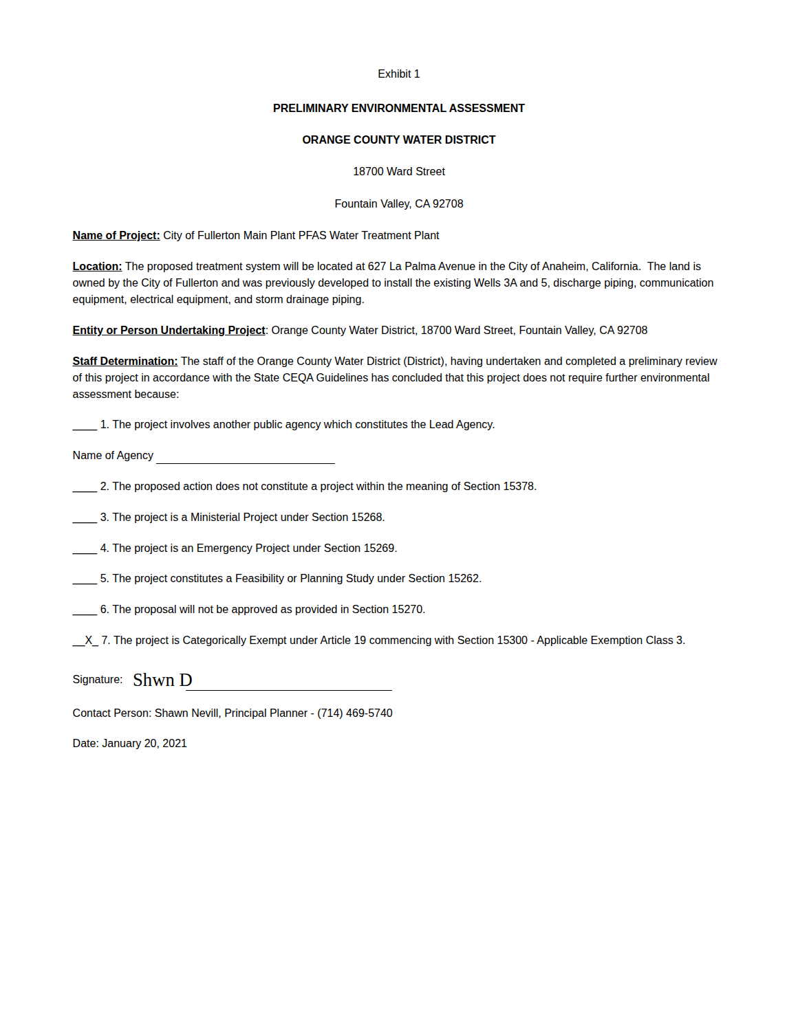Exhibit 1
PRELIMINARY ENVIRONMENTAL ASSESSMENT
ORANGE COUNTY WATER DISTRICT
18700 Ward Street
Fountain Valley, CA 92708
Name of Project: City of Fullerton Main Plant PFAS Water Treatment Plant
Location: The proposed treatment system will be located at 627 La Palma Avenue in the City of Anaheim, California. The land is owned by the City of Fullerton and was previously developed to install the existing Wells 3A and 5, discharge piping, communication equipment, electrical equipment, and storm drainage piping.
Entity or Person Undertaking Project: Orange County Water District, 18700 Ward Street, Fountain Valley, CA 92708
Staff Determination: The staff of the Orange County Water District (District), having undertaken and completed a preliminary review of this project in accordance with the State CEQA Guidelines has concluded that this project does not require further environmental assessment because:
____ 1. The project involves another public agency which constitutes the Lead Agency.
Name of Agency
____ 2. The proposed action does not constitute a project within the meaning of Section 15378.
____ 3. The project is a Ministerial Project under Section 15268.
____ 4. The project is an Emergency Project under Section 15269.
____ 5. The project constitutes a Feasibility or Planning Study under Section 15262.
____ 6. The proposal will not be approved as provided in Section 15270.
__X_ 7. The project is Categorically Exempt under Article 19 commencing with Section 15300 - Applicable Exemption Class 3.
Signature: Shwn D
Contact Person: Shawn Nevill, Principal Planner - (714) 469-5740
Date: January 20, 2021